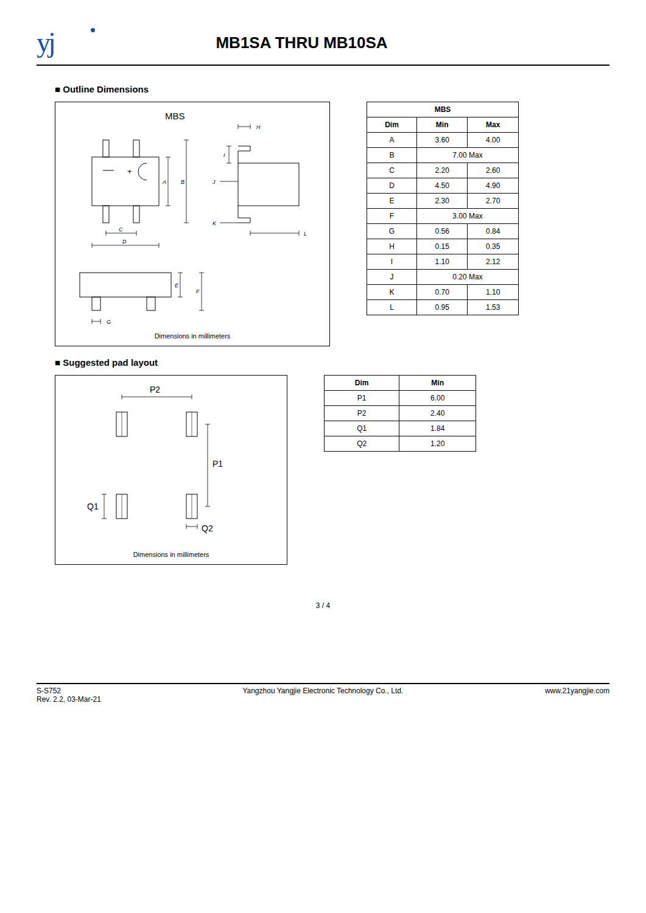yj
MB1SA THRU MB10SA
■ Outline Dimensions
MBS
+ A B C D H I J K L E F G
Dimensions in millimeters
| MBS |
| --- |
| Dim | Min | Max |
| A | 3.60 | 4.00 |
| B | 7.00 Max |
| C | 2.20 | 2.60 |
| D | 4.50 | 4.90 |
| E | 2.30 | 2.70 |
| F | 3.00 Max |
| G | 0.56 | 0.84 |
| H | 0.15 | 0.35 |
| I | 1.10 | 2.12 |
| J | 0.20 Max |
| K | 0.70 | 1.10 |
| L | 0.95 | 1.53 |
■ Suggested pad layout
P2 P1 Q1 Q2
Dimensions in millimeters
| Dim | Min |
| --- | --- |
| P1 | 6.00 |
| P2 | 2.40 |
| Q1 | 1.84 |
| Q2 | 1.20 |
3 / 4
S-S752
Rev. 2.2, 03-Mar-21
Yangzhou Yangjie Electronic Technology Co., Ltd.
www.21yangjie.com